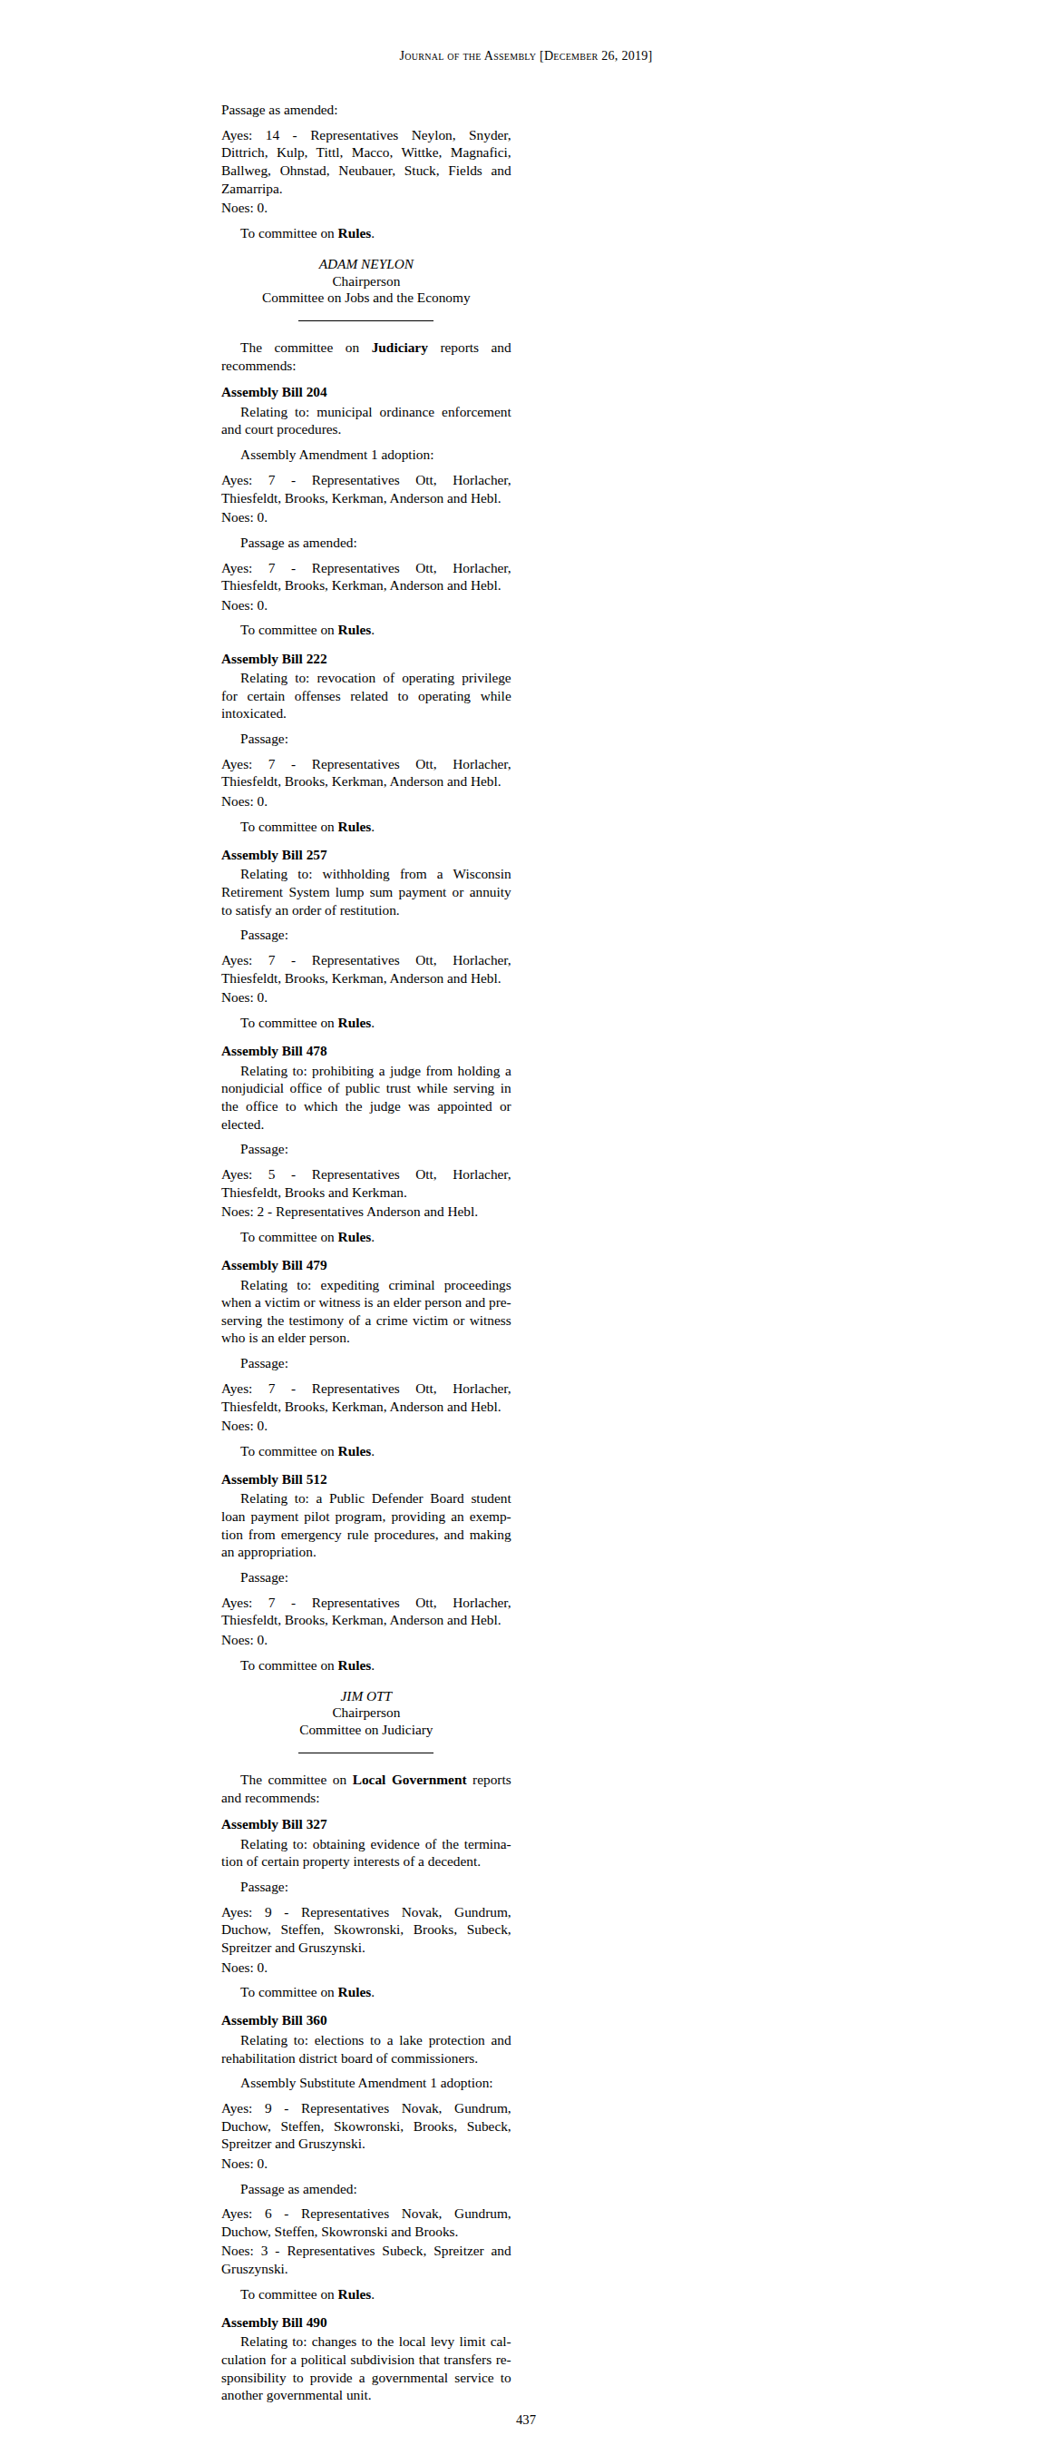Journal of the Assembly [December 26, 2019]
Passage as amended:
Ayes: 14 - Representatives Neylon, Snyder, Dittrich, Kulp, Tittl, Macco, Wittke, Magnafici, Ballweg, Ohnstad, Neubauer, Stuck, Fields and Zamarripa.
Noes: 0.
To committee on Rules.
ADAM NEYLON
Chairperson
Committee on Jobs and the Economy
The committee on Judiciary reports and recommends:
Assembly Bill 204
Relating to: municipal ordinance enforcement and court procedures.
Assembly Amendment 1 adoption:
Ayes: 7 - Representatives Ott, Horlacher, Thiesfeldt, Brooks, Kerkman, Anderson and Hebl.
Noes: 0.
Passage as amended:
Ayes: 7 - Representatives Ott, Horlacher, Thiesfeldt, Brooks, Kerkman, Anderson and Hebl.
Noes: 0.
To committee on Rules.
Assembly Bill 222
Relating to: revocation of operating privilege for certain offenses related to operating while intoxicated.
Passage:
Ayes: 7 - Representatives Ott, Horlacher, Thiesfeldt, Brooks, Kerkman, Anderson and Hebl.
Noes: 0.
To committee on Rules.
Assembly Bill 257
Relating to: withholding from a Wisconsin Retirement System lump sum payment or annuity to satisfy an order of restitution.
Passage:
Ayes: 7 - Representatives Ott, Horlacher, Thiesfeldt, Brooks, Kerkman, Anderson and Hebl.
Noes: 0.
To committee on Rules.
Assembly Bill 478
Relating to: prohibiting a judge from holding a nonjudicial office of public trust while serving in the office to which the judge was appointed or elected.
Passage:
Ayes: 5 - Representatives Ott, Horlacher, Thiesfeldt, Brooks and Kerkman.
Noes: 2 - Representatives Anderson and Hebl.
To committee on Rules.
Assembly Bill 479
Relating to: expediting criminal proceedings when a victim or witness is an elder person and preserving the testimony of a crime victim or witness who is an elder person.
Passage:
Ayes: 7 - Representatives Ott, Horlacher, Thiesfeldt, Brooks, Kerkman, Anderson and Hebl.
Noes: 0.
To committee on Rules.
Assembly Bill 512
Relating to: a Public Defender Board student loan payment pilot program, providing an exemption from emergency rule procedures, and making an appropriation.
Passage:
Ayes: 7 - Representatives Ott, Horlacher, Thiesfeldt, Brooks, Kerkman, Anderson and Hebl.
Noes: 0.
To committee on Rules.
JIM OTT
Chairperson
Committee on Judiciary
The committee on Local Government reports and recommends:
Assembly Bill 327
Relating to: obtaining evidence of the termination of certain property interests of a decedent.
Passage:
Ayes: 9 - Representatives Novak, Gundrum, Duchow, Steffen, Skowronski, Brooks, Subeck, Spreitzer and Gruszynski.
Noes: 0.
To committee on Rules.
Assembly Bill 360
Relating to: elections to a lake protection and rehabilitation district board of commissioners.
Assembly Substitute Amendment 1 adoption:
Ayes: 9 - Representatives Novak, Gundrum, Duchow, Steffen, Skowronski, Brooks, Subeck, Spreitzer and Gruszynski.
Noes: 0.
Passage as amended:
Ayes: 6 - Representatives Novak, Gundrum, Duchow, Steffen, Skowronski and Brooks.
Noes: 3 - Representatives Subeck, Spreitzer and Gruszynski.
To committee on Rules.
Assembly Bill 490
Relating to: changes to the local levy limit calculation for a political subdivision that transfers responsibility to provide a governmental service to another governmental unit.
437